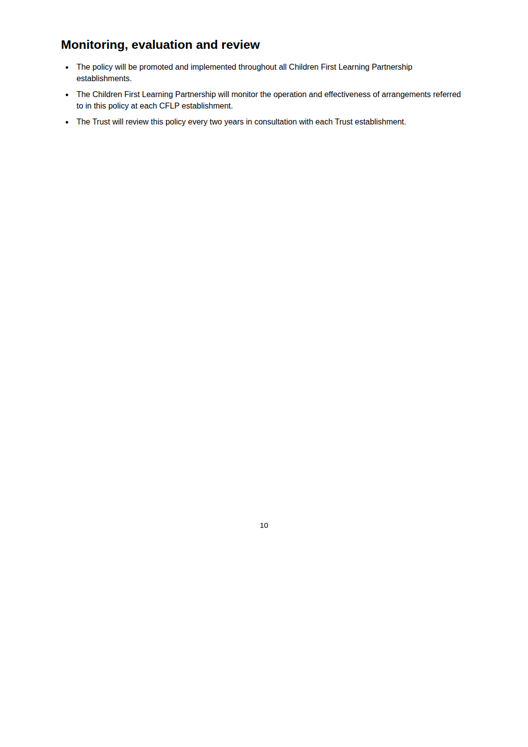Monitoring, evaluation and review
The policy will be promoted and implemented throughout all Children First Learning Partnership establishments.
The Children First Learning Partnership will monitor the operation and effectiveness of arrangements referred to in this policy at each CFLP establishment.
The Trust will review this policy every two years in consultation with each Trust establishment.
10